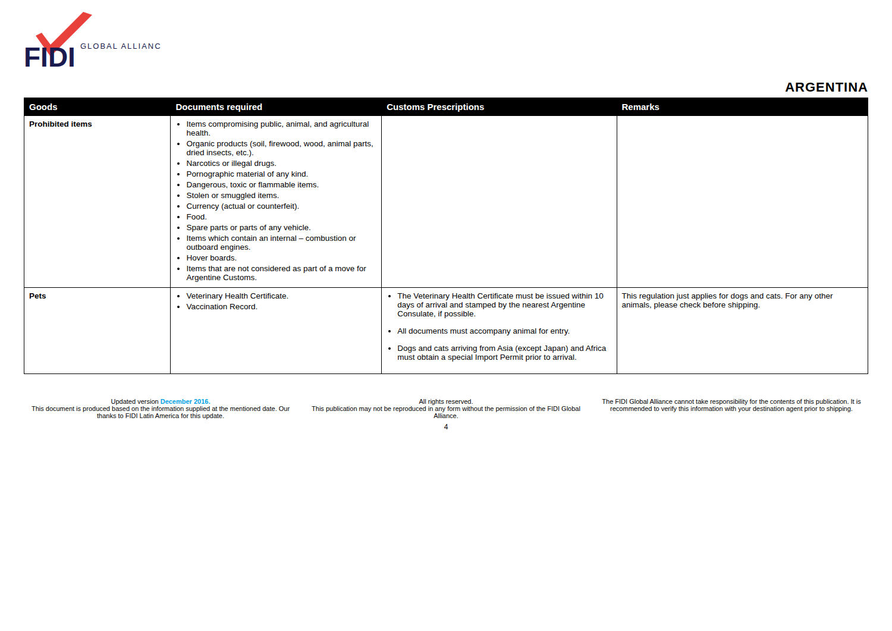FIDI GLOBAL ALLIANCE
ARGENTINA
| Goods | Documents required | Customs Prescriptions | Remarks |
| --- | --- | --- | --- |
| Prohibited items | Items compromising public, animal, and agricultural health. Organic products (soil, firewood, wood, animal parts, dried insects, etc.). Narcotics or illegal drugs. Pornographic material of any kind. Dangerous, toxic or flammable items. Stolen or smuggled items. Currency (actual or counterfeit). Food. Spare parts or parts of any vehicle. Items which contain an internal – combustion or outboard engines. Hover boards. Items that are not considered as part of a move for Argentine Customs. | | |
| Pets | Veterinary Health Certificate. Vaccination Record. | The Veterinary Health Certificate must be issued within 10 days of arrival and stamped by the nearest Argentine Consulate, if possible. All documents must accompany animal for entry. Dogs and cats arriving from Asia (except Japan) and Africa must obtain a special Import Permit prior to arrival. | This regulation just applies for dogs and cats. For any other animals, please check before shipping. |
Updated version December 2016.
This document is produced based on the information supplied at the mentioned date. Our thanks to FIDI Latin America for this update.
All rights reserved.
This publication may not be reproduced in any form without the permission of the FIDI Global Alliance.
The FIDI Global Alliance cannot take responsibility for the contents of this publication. It is recommended to verify this information with your destination agent prior to shipping.
4